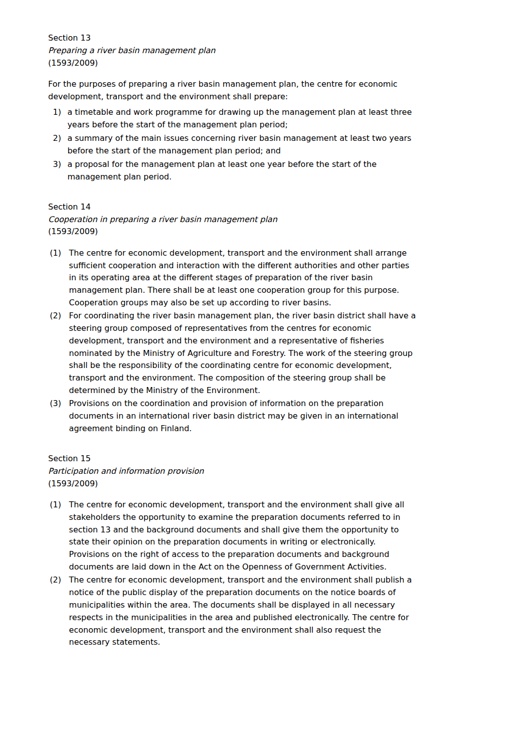Section 13 Preparing a river basin management plan (1593/2009)
For the purposes of preparing a river basin management plan, the centre for economic development, transport and the environment shall prepare:
a timetable and work programme for drawing up the management plan at least three years before the start of the management plan period;
a summary of the main issues concerning river basin management at least two years before the start of the management plan period; and
a proposal for the management plan at least one year before the start of the management plan period.
Section 14 Cooperation in preparing a river basin management plan (1593/2009)
The centre for economic development, transport and the environment shall arrange sufficient cooperation and interaction with the different authorities and other parties in its operating area at the different stages of preparation of the river basin management plan. There shall be at least one cooperation group for this purpose. Cooperation groups may also be set up according to river basins.
For coordinating the river basin management plan, the river basin district shall have a steering group composed of representatives from the centres for economic development, transport and the environment and a representative of fisheries nominated by the Ministry of Agriculture and Forestry. The work of the steering group shall be the responsibility of the coordinating centre for economic development, transport and the environment. The composition of the steering group shall be determined by the Ministry of the Environment.
Provisions on the coordination and provision of information on the preparation documents in an international river basin district may be given in an international agreement binding on Finland.
Section 15 Participation and information provision (1593/2009)
The centre for economic development, transport and the environment shall give all stakeholders the opportunity to examine the preparation documents referred to in section 13 and the background documents and shall give them the opportunity to state their opinion on the preparation documents in writing or electronically. Provisions on the right of access to the preparation documents and background documents are laid down in the Act on the Openness of Government Activities.
The centre for economic development, transport and the environment shall publish a notice of the public display of the preparation documents on the notice boards of municipalities within the area. The documents shall be displayed in all necessary respects in the municipalities in the area and published electronically. The centre for economic development, transport and the environment shall also request the necessary statements.